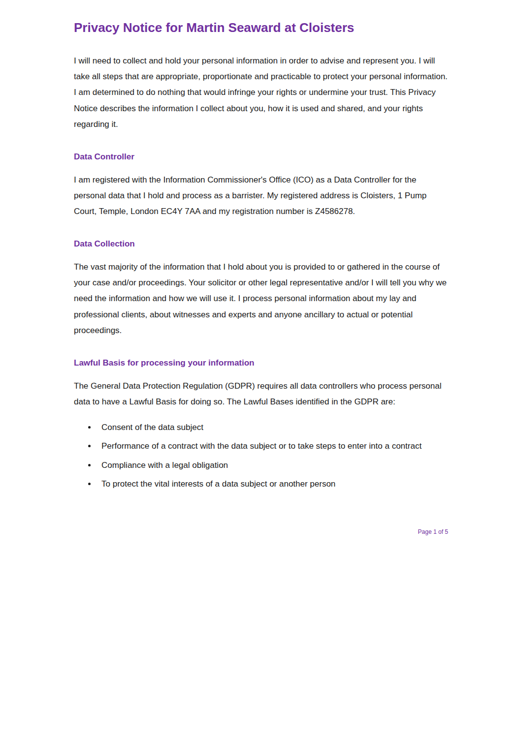Privacy Notice for Martin Seaward at Cloisters
I will need to collect and hold your personal information in order to advise and represent you. I will take all steps that are appropriate, proportionate and practicable to protect your personal information. I am determined to do nothing that would infringe your rights or undermine your trust. This Privacy Notice describes the information I collect about you, how it is used and shared, and your rights regarding it.
Data Controller
I am registered with the Information Commissioner's Office (ICO) as a Data Controller for the personal data that I hold and process as a barrister. My registered address is Cloisters, 1 Pump Court, Temple, London EC4Y 7AA and my registration number is Z4586278.
Data Collection
The vast majority of the information that I hold about you is provided to or gathered in the course of your case and/or proceedings. Your solicitor or other legal representative and/or I will tell you why we need the information and how we will use it. I process personal information about my lay and professional clients, about witnesses and experts and anyone ancillary to actual or potential proceedings.
Lawful Basis for processing your information
The General Data Protection Regulation (GDPR) requires all data controllers who process personal data to have a Lawful Basis for doing so. The Lawful Bases identified in the GDPR are:
Consent of the data subject
Performance of a contract with the data subject or to take steps to enter into a contract
Compliance with a legal obligation
To protect the vital interests of a data subject or another person
Page 1 of 5